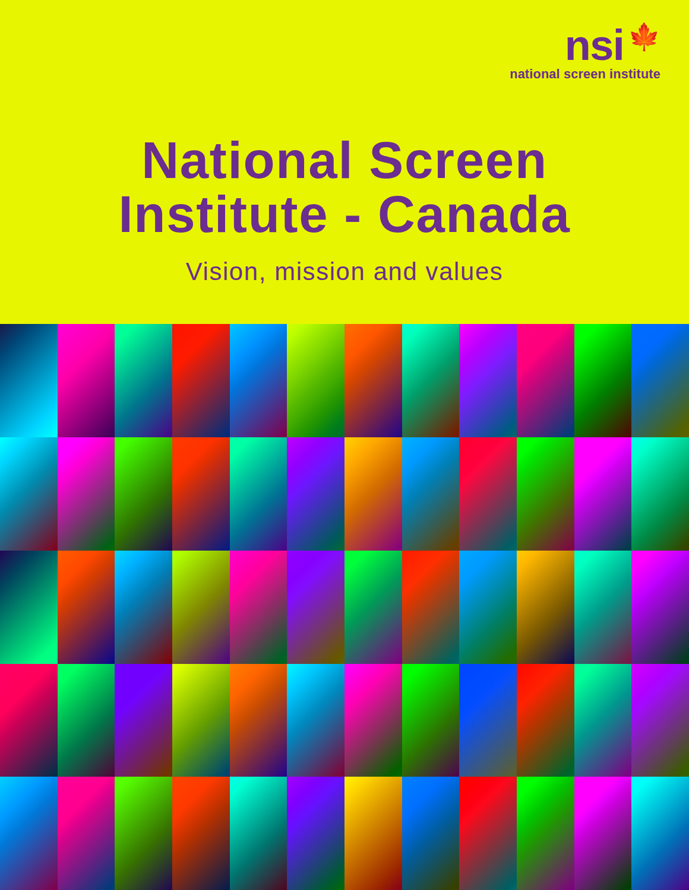nsi🍁 national screen institute
National Screen
Institute - Canada
Vision, mission and values